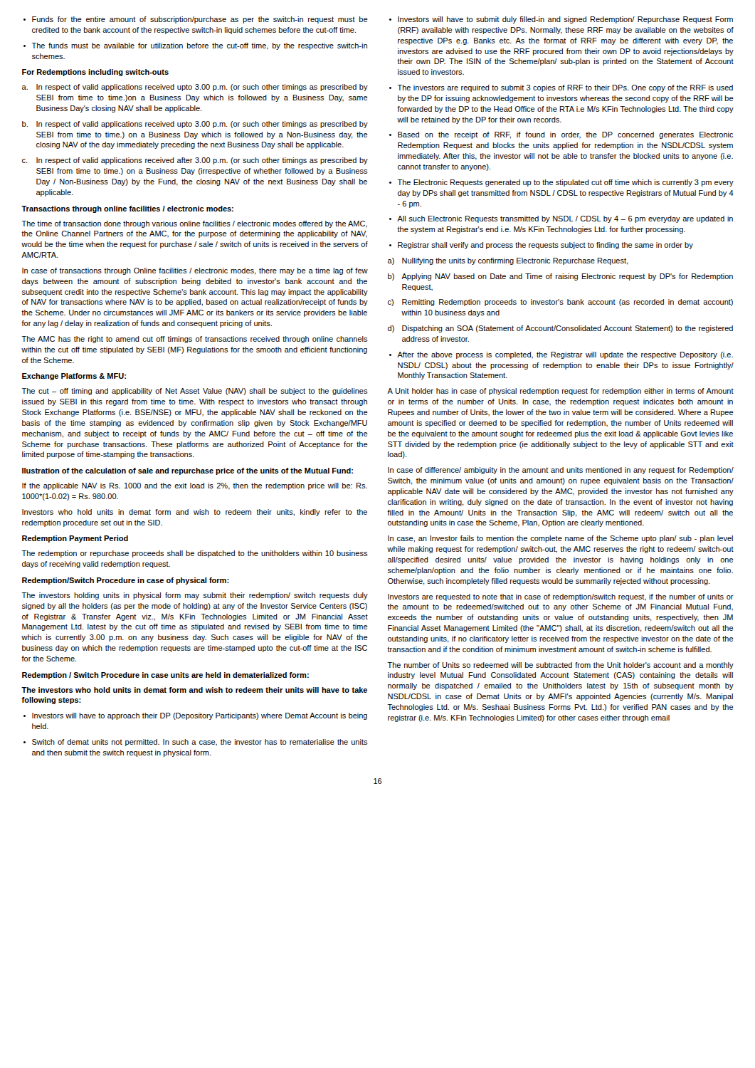Funds for the entire amount of subscription/purchase as per the switch-in request must be credited to the bank account of the respective switch-in liquid schemes before the cut-off time.
The funds must be available for utilization before the cut-off time, by the respective switch-in schemes.
For Redemptions including switch-outs
In respect of valid applications received upto 3.00 p.m. (or such other timings as prescribed by SEBI from time to time.)on a Business Day which is followed by a Business Day, same Business Day's closing NAV shall be applicable.
In respect of valid applications received upto 3.00 p.m. (or such other timings as prescribed by SEBI from time to time.) on a Business Day which is followed by a Non-Business day, the closing NAV of the day immediately preceding the next Business Day shall be applicable.
In respect of valid applications received after 3.00 p.m. (or such other timings as prescribed by SEBI from time to time.) on a Business Day (irrespective of whether followed by a Business Day / Non-Business Day) by the Fund, the closing NAV of the next Business Day shall be applicable.
Transactions through online facilities / electronic modes:
The time of transaction done through various online facilities / electronic modes offered by the AMC, the Online Channel Partners of the AMC, for the purpose of determining the applicability of NAV, would be the time when the request for purchase / sale / switch of units is received in the servers of AMC/RTA.
In case of transactions through Online facilities / electronic modes, there may be a time lag of few days between the amount of subscription being debited to investor's bank account and the subsequent credit into the respective Scheme's bank account. This lag may impact the applicability of NAV for transactions where NAV is to be applied, based on actual realization/receipt of funds by the Scheme. Under no circumstances will JMF AMC or its bankers or its service providers be liable for any lag / delay in realization of funds and consequent pricing of units.
The AMC has the right to amend cut off timings of transactions received through online channels within the cut off time stipulated by SEBI (MF) Regulations for the smooth and efficient functioning of the Scheme.
Exchange Platforms & MFU:
The cut – off timing and applicability of Net Asset Value (NAV) shall be subject to the guidelines issued by SEBI in this regard from time to time. With respect to investors who transact through Stock Exchange Platforms (i.e. BSE/NSE) or MFU, the applicable NAV shall be reckoned on the basis of the time stamping as evidenced by confirmation slip given by Stock Exchange/MFU mechanism, and subject to receipt of funds by the AMC/ Fund before the cut – off time of the Scheme for purchase transactions. These platforms are authorized Point of Acceptance for the limited purpose of time-stamping the transactions.
Ilustration of the calculation of sale and repurchase price of the units of the Mutual Fund:
If the applicable NAV is Rs. 1000 and the exit load is 2%, then the redemption price will be: Rs. 1000*(1-0.02) = Rs. 980.00.
Investors who hold units in demat form and wish to redeem their units, kindly refer to the redemption procedure set out in the SID.
Redemption Payment Period
The redemption or repurchase proceeds shall be dispatched to the unitholders within 10 business days of receiving valid redemption request.
Redemption/Switch Procedure in case of physical form:
The investors holding units in physical form may submit their redemption/ switch requests duly signed by all the holders (as per the mode of holding) at any of the Investor Service Centers (ISC) of Registrar & Transfer Agent viz., M/s KFin Technologies Limited or JM Financial Asset Management Ltd. latest by the cut off time as stipulated and revised by SEBI from time to time which is currently 3.00 p.m. on any business day. Such cases will be eligible for NAV of the business day on which the redemption requests are time-stamped upto the cut-off time at the ISC for the Scheme.
Redemption / Switch Procedure in case units are held in dematerialized form:
The investors who hold units in demat form and wish to redeem their units will have to take following steps:
Investors will have to approach their DP (Depository Participants) where Demat Account is being held.
Switch of demat units not permitted. In such a case, the investor has to rematerialise the units and then submit the switch request in physical form.
Investors will have to submit duly filled-in and signed Redemption/ Repurchase Request Form (RRF) available with respective DPs. Normally, these RRF may be available on the websites of respective DPs e.g. Banks etc. As the format of RRF may be different with every DP, the investors are advised to use the RRF procured from their own DP to avoid rejections/delays by their own DP. The ISIN of the Scheme/plan/ sub-plan is printed on the Statement of Account issued to investors.
The investors are required to submit 3 copies of RRF to their DPs. One copy of the RRF is used by the DP for issuing acknowledgement to investors whereas the second copy of the RRF will be forwarded by the DP to the Head Office of the RTA i.e M/s KFin Technologies Ltd. The third copy will be retained by the DP for their own records.
Based on the receipt of RRF, if found in order, the DP concerned generates Electronic Redemption Request and blocks the units applied for redemption in the NSDL/CDSL system immediately. After this, the investor will not be able to transfer the blocked units to anyone (i.e. cannot transfer to anyone).
The Electronic Requests generated up to the stipulated cut off time which is currently 3 pm every day by DPs shall get transmitted from NSDL / CDSL to respective Registrars of Mutual Fund by 4 - 6 pm.
All such Electronic Requests transmitted by NSDL / CDSL by 4 – 6 pm everyday are updated in the system at Registrar's end i.e. M/s KFin Technologies Ltd. for further processing.
Registrar shall verify and process the requests subject to finding the same in order by
Nullifying the units by confirming Electronic Repurchase Request,
Applying NAV based on Date and Time of raising Electronic request by DP's for Redemption Request,
Remitting Redemption proceeds to investor's bank account (as recorded in demat account) within 10 business days and
Dispatching an SOA (Statement of Account/Consolidated Account Statement) to the registered address of investor.
After the above process is completed, the Registrar will update the respective Depository (i.e. NSDL/ CDSL) about the processing of redemption to enable their DPs to issue Fortnightly/ Monthly Transaction Statement.
A Unit holder has in case of physical redemption request for redemption either in terms of Amount or in terms of the number of Units. In case, the redemption request indicates both amount in Rupees and number of Units, the lower of the two in value term will be considered. Where a Rupee amount is specified or deemed to be specified for redemption, the number of Units redeemed will be the equivalent to the amount sought for redeemed plus the exit load & applicable Govt levies like STT divided by the redemption price (ie additionally subject to the levy of applicable STT and exit load).
In case of difference/ ambiguity in the amount and units mentioned in any request for Redemption/ Switch, the minimum value (of units and amount) on rupee equivalent basis on the Transaction/ applicable NAV date will be considered by the AMC, provided the investor has not furnished any clarification in writing, duly signed on the date of transaction. In the event of investor not having filled in the Amount/ Units in the Transaction Slip, the AMC will redeem/ switch out all the outstanding units in case the Scheme, Plan, Option are clearly mentioned.
In case, an Investor fails to mention the complete name of the Scheme upto plan/ sub - plan level while making request for redemption/ switch-out, the AMC reserves the right to redeem/ switch-out all/specified desired units/ value provided the investor is having holdings only in one scheme/plan/option and the folio number is clearly mentioned or if he maintains one folio. Otherwise, such incompletely filled requests would be summarily rejected without processing.
Investors are requested to note that in case of redemption/switch request, if the number of units or the amount to be redeemed/switched out to any other Scheme of JM Financial Mutual Fund, exceeds the number of outstanding units or value of outstanding units, respectively, then JM Financial Asset Management Limited (the "AMC") shall, at its discretion, redeem/switch out all the outstanding units, if no clarificatory letter is received from the respective investor on the date of the transaction and if the condition of minimum investment amount of switch-in scheme is fulfilled.
The number of Units so redeemed will be subtracted from the Unit holder's account and a monthly industry level Mutual Fund Consolidated Account Statement (CAS) containing the details will normally be dispatched / emailed to the Unitholders latest by 15th of subsequent month by NSDL/CDSL in case of Demat Units or by AMFI's appointed Agencies (currently M/s. Manipal Technologies Ltd. or M/s. Seshaai Business Forms Pvt. Ltd.) for verified PAN cases and by the registrar (i.e. M/s. KFin Technologies Limited) for other cases either through email
16